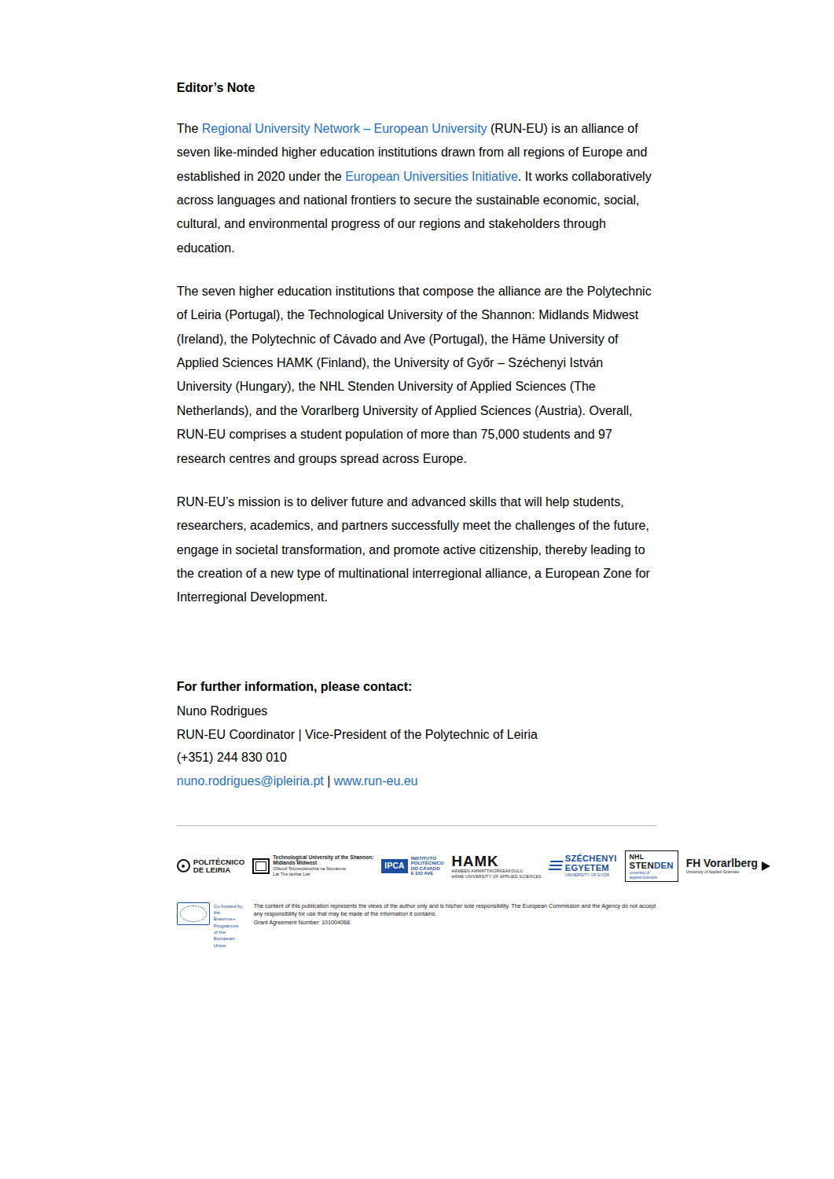Editor’s Note
The Regional University Network – European University (RUN-EU) is an alliance of seven like-minded higher education institutions drawn from all regions of Europe and established in 2020 under the European Universities Initiative. It works collaboratively across languages and national frontiers to secure the sustainable economic, social, cultural, and environmental progress of our regions and stakeholders through education.
The seven higher education institutions that compose the alliance are the Polytechnic of Leiria (Portugal), the Technological University of the Shannon: Midlands Midwest (Ireland), the Polytechnic of Cávado and Ave (Portugal), the Häme University of Applied Sciences HAMK (Finland), the University of Győr – Széchenyi István University (Hungary), the NHL Stenden University of Applied Sciences (The Netherlands), and the Vorarlberg University of Applied Sciences (Austria). Overall, RUN-EU comprises a student population of more than 75,000 students and 97 research centres and groups spread across Europe.
RUN-EU’s mission is to deliver future and advanced skills that will help students, researchers, academics, and partners successfully meet the challenges of the future, engage in societal transformation, and promote active citizenship, thereby leading to the creation of a new type of multinational interregional alliance, a European Zone for Interregional Development.
For further information, please contact:
Nuno Rodrigues
RUN-EU Coordinator | Vice-President of the Polytechnic of Leiria
(+351) 244 830 010
nuno.rodrigues@ipleiria.pt | www.run-eu.eu
POLITÉCNICO DE LEIRIA
Technological University of the Shannon: Midlands Midwest Ollscoil Teicneolaíochta na Sionainne: Lár Tire Iarthar Láir
IPCA INSTITUTO POLITÉCNICO DO CÁVADO E DO AVE
HAMK
HÄMEEN AMMATTIKORKEAKOULU
HÄME UNIVERSITY OF APPLIED SCIENCES
SZÉCHENYI EGYETEM UNIVERSITY OF GYŐR
NHL
STENDEN
university of
applied sciences
FH Vorarlberg University of Applied Sciences
Co-funded by the
Erasmus+ Programme
of the European Union
The content of this publication represents the views of the author only and is his/her sole responsibility. The European Commission and the Agency do not accept any responsibility for use that may be made of the information it contains.
Grant Agreement Number: 101004068.